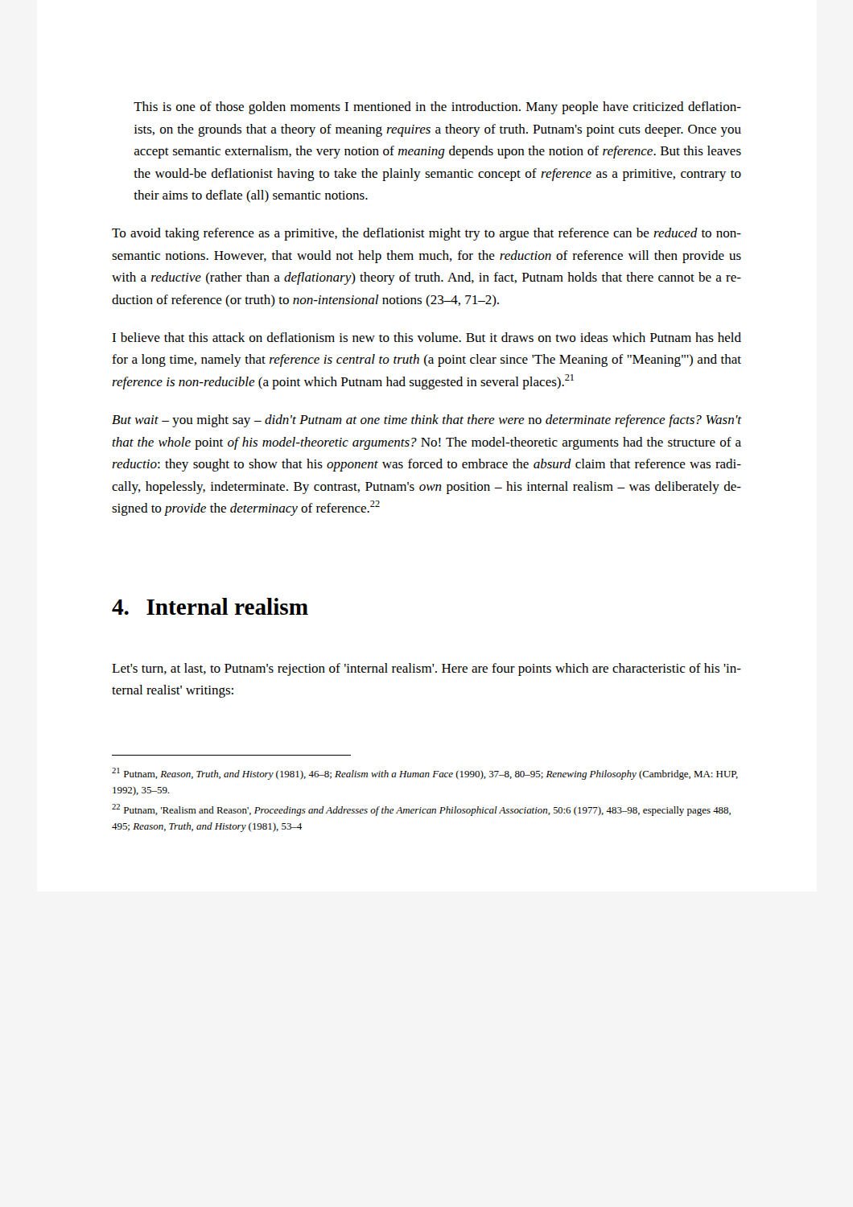This is one of those golden moments I mentioned in the introduction. Many people have criticized deflationists, on the grounds that a theory of meaning requires a theory of truth. Putnam's point cuts deeper. Once you accept semantic externalism, the very notion of meaning depends upon the notion of reference. But this leaves the would-be deflationist having to take the plainly semantic concept of reference as a primitive, contrary to their aims to deflate (all) semantic notions.
To avoid taking reference as a primitive, the deflationist might try to argue that reference can be reduced to non-semantic notions. However, that would not help them much, for the reduction of reference will then provide us with a reductive (rather than a deflationary) theory of truth. And, in fact, Putnam holds that there cannot be a reduction of reference (or truth) to non-intensional notions (23–4, 71–2).
I believe that this attack on deflationism is new to this volume. But it draws on two ideas which Putnam has held for a long time, namely that reference is central to truth (a point clear since 'The Meaning of "Meaning"') and that reference is non-reducible (a point which Putnam had suggested in several places).21
But wait – you might say – didn't Putnam at one time think that there were no determinate reference facts? Wasn't that the whole point of his model-theoretic arguments? No! The model-theoretic arguments had the structure of a reductio: they sought to show that his opponent was forced to embrace the absurd claim that reference was radically, hopelessly, indeterminate. By contrast, Putnam's own position – his internal realism – was deliberately designed to provide the determinacy of reference.22
4. Internal realism
Let's turn, at last, to Putnam's rejection of 'internal realism'. Here are four points which are characteristic of his 'internal realist' writings:
21 Putnam, Reason, Truth, and History (1981), 46–8; Realism with a Human Face (1990), 37–8, 80–95; Renewing Philosophy (Cambridge, MA: HUP, 1992), 35–59.
22 Putnam, 'Realism and Reason', Proceedings and Addresses of the American Philosophical Association, 50:6 (1977), 483–98, especially pages 488, 495; Reason, Truth, and History (1981), 53–4